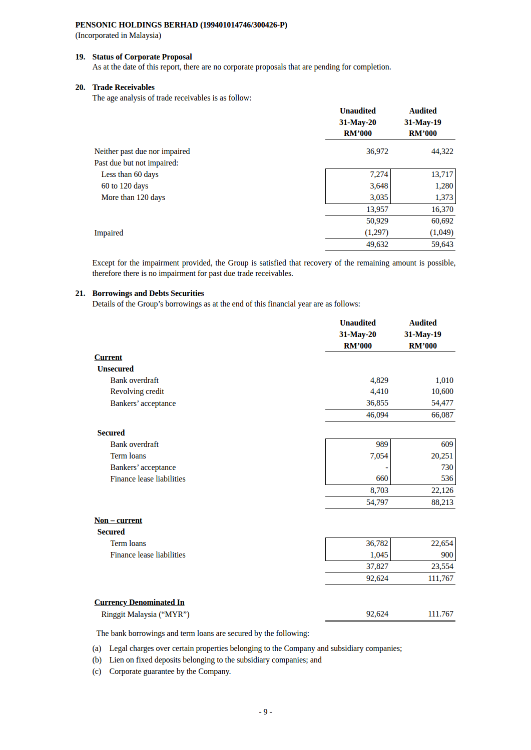PENSONIC HOLDINGS BERHAD (199401014746/300426-P)
(Incorporated in Malaysia)
19. Status of Corporate Proposal
As at the date of this report, there are no corporate proposals that are pending for completion.
20. Trade Receivables
The age analysis of trade receivables is as follow:
| | Unaudited | Audited |
| | 31-May-20 | 31-May-19 |
| | RM’000 | RM’000 |
| Neither past due nor impaired | 36,972 | 44,322 |
| Past due but not impaired: | | |
| Less than 60 days | 7,274 | 13,717 |
| 60 to 120 days | 3,648 | 1,280 |
| More than 120 days | 3,035 | 1,373 |
| | 13,957 | 16,370 |
| | 50,929 | 60,692 |
| Impaired | (1,297) | (1,049) |
| | 49,632 | 59,643 |
Except for the impairment provided, the Group is satisfied that recovery of the remaining amount is possible, therefore there is no impairment for past due trade receivables.
21. Borrowings and Debts Securities
Details of the Group’s borrowings as at the end of this financial year are as follows:
| | Unaudited | Audited |
| | 31-May-20 | 31-May-19 |
| | RM’000 | RM’000 |
| Current | | |
| Unsecured | | |
| Bank overdraft | 4,829 | 1,010 |
| Revolving credit | 4,410 | 10,600 |
| Bankers’ acceptance | 36,855 | 54,477 |
| | 46,094 | 66,087 |
| Secured | | |
| Bank overdraft | 989 | 609 |
| Term loans | 7,054 | 20,251 |
| Bankers’ acceptance | - | 730 |
| Finance lease liabilities | 660 | 536 |
| | 8,703 | 22,126 |
| | 54,797 | 88,213 |
| Non – current | | |
| Secured | | |
| Term loans | 36,782 | 22,654 |
| Finance lease liabilities | 1,045 | 900 |
| | 37,827 | 23,554 |
| | 92,624 | 111,767 |
| Currency Denominated In | | |
| Ringgit Malaysia (“MYR”) | 92,624 | 111.767 |
The bank borrowings and term loans are secured by the following:
(a) Legal charges over certain properties belonging to the Company and subsidiary companies;
(b) Lien on fixed deposits belonging to the subsidiary companies; and
(c) Corporate guarantee by the Company.
- 9 -